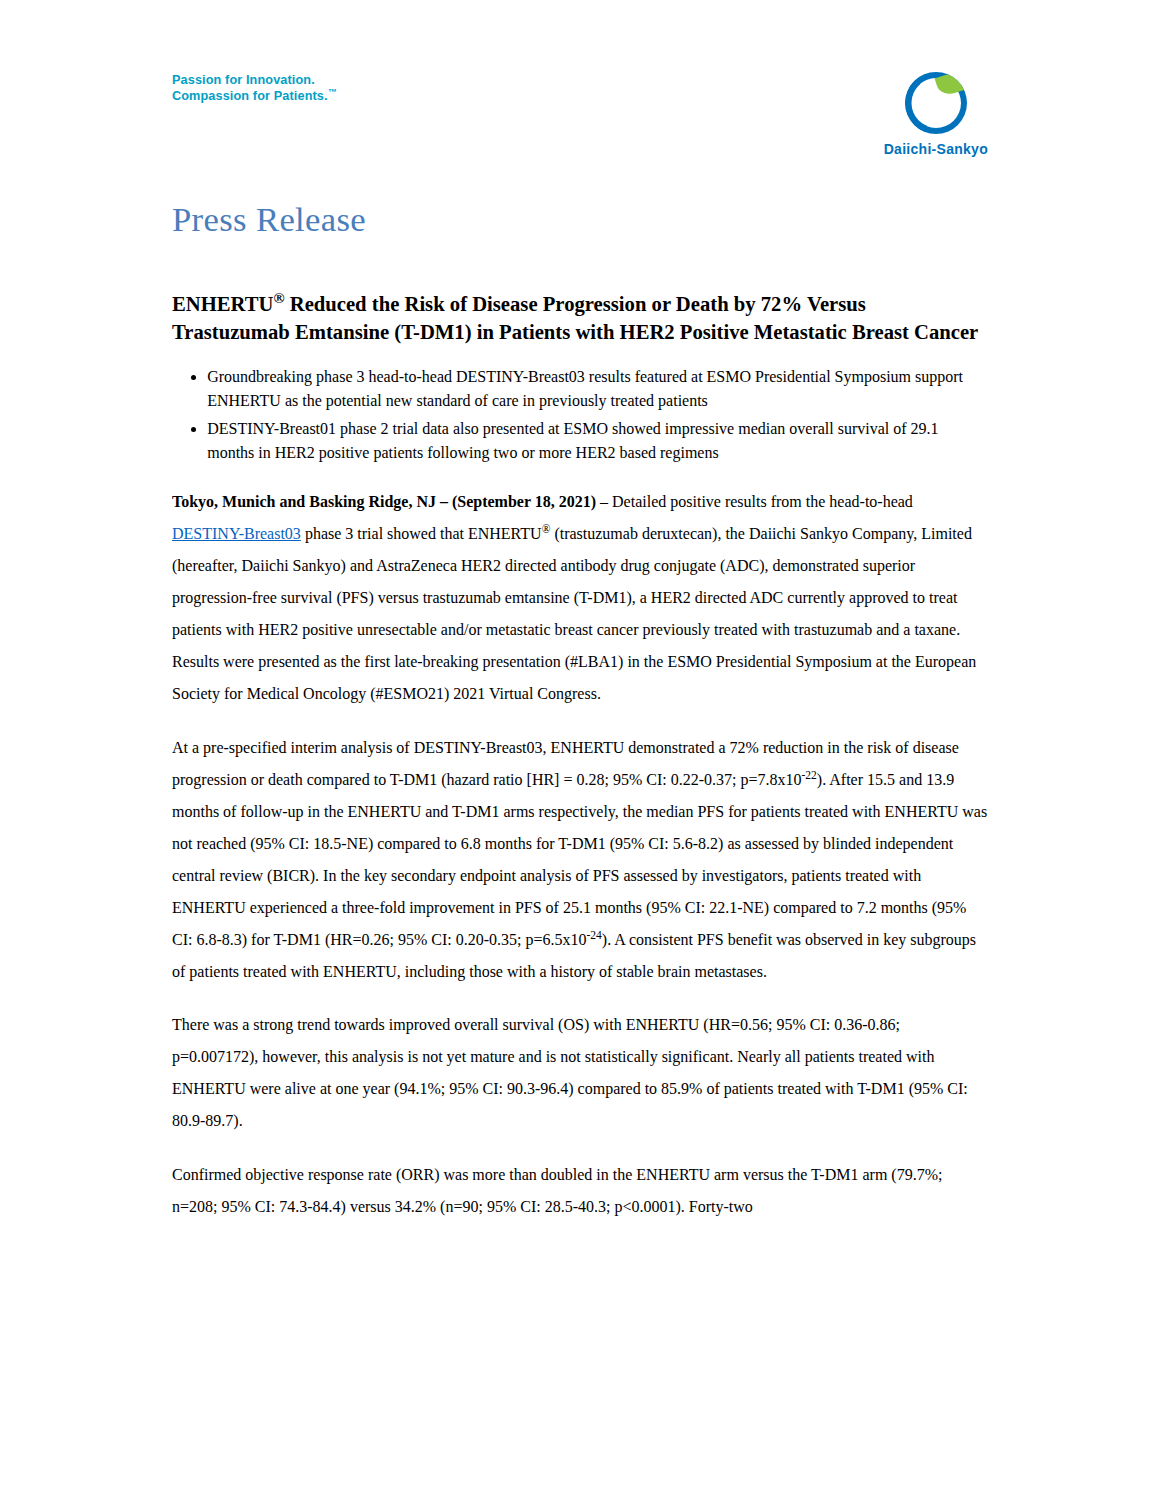Passion for Innovation.
Compassion for Patients.™
Daiichi-Sankyo
Press Release
ENHERTU® Reduced the Risk of Disease Progression or Death by 72% Versus Trastuzumab Emtansine (T-DM1) in Patients with HER2 Positive Metastatic Breast Cancer
Groundbreaking phase 3 head-to-head DESTINY-Breast03 results featured at ESMO Presidential Symposium support ENHERTU as the potential new standard of care in previously treated patients
DESTINY-Breast01 phase 2 trial data also presented at ESMO showed impressive median overall survival of 29.1 months in HER2 positive patients following two or more HER2 based regimens
Tokyo, Munich and Basking Ridge, NJ – (September 18, 2021) – Detailed positive results from the head-to-head DESTINY-Breast03 phase 3 trial showed that ENHERTU® (trastuzumab deruxtecan), the Daiichi Sankyo Company, Limited (hereafter, Daiichi Sankyo) and AstraZeneca HER2 directed antibody drug conjugate (ADC), demonstrated superior progression-free survival (PFS) versus trastuzumab emtansine (T-DM1), a HER2 directed ADC currently approved to treat patients with HER2 positive unresectable and/or metastatic breast cancer previously treated with trastuzumab and a taxane. Results were presented as the first late-breaking presentation (#LBA1) in the ESMO Presidential Symposium at the European Society for Medical Oncology (#ESMO21) 2021 Virtual Congress.
At a pre-specified interim analysis of DESTINY-Breast03, ENHERTU demonstrated a 72% reduction in the risk of disease progression or death compared to T-DM1 (hazard ratio [HR] = 0.28; 95% CI: 0.22-0.37; p=7.8x10-22). After 15.5 and 13.9 months of follow-up in the ENHERTU and T-DM1 arms respectively, the median PFS for patients treated with ENHERTU was not reached (95% CI: 18.5-NE) compared to 6.8 months for T-DM1 (95% CI: 5.6-8.2) as assessed by blinded independent central review (BICR). In the key secondary endpoint analysis of PFS assessed by investigators, patients treated with ENHERTU experienced a three-fold improvement in PFS of 25.1 months (95% CI: 22.1-NE) compared to 7.2 months (95% CI: 6.8-8.3) for T-DM1 (HR=0.26; 95% CI: 0.20-0.35; p=6.5x10-24). A consistent PFS benefit was observed in key subgroups of patients treated with ENHERTU, including those with a history of stable brain metastases.
There was a strong trend towards improved overall survival (OS) with ENHERTU (HR=0.56; 95% CI: 0.36-0.86; p=0.007172), however, this analysis is not yet mature and is not statistically significant. Nearly all patients treated with ENHERTU were alive at one year (94.1%; 95% CI: 90.3-96.4) compared to 85.9% of patients treated with T-DM1 (95% CI: 80.9-89.7).
Confirmed objective response rate (ORR) was more than doubled in the ENHERTU arm versus the T-DM1 arm (79.7%; n=208; 95% CI: 74.3-84.4) versus 34.2% (n=90; 95% CI: 28.5-40.3; p<0.0001). Forty-two